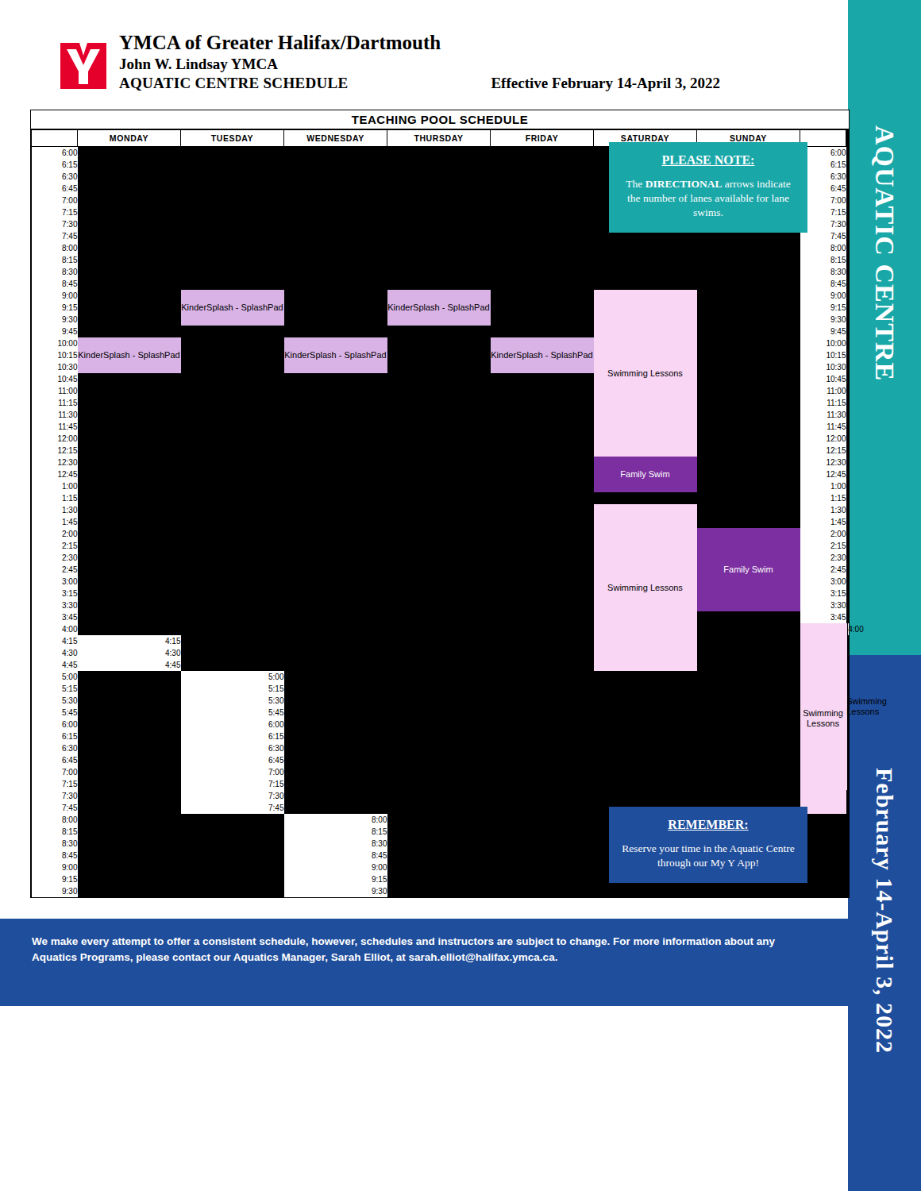AQUATIC CENTRE February 14-April 3, 2022
YMCA of Greater Halifax/Dartmouth
John W. Lindsay YMCA
AQUATIC CENTRE SCHEDULE
Effective February 14-April 3, 2022
TEACHING POOL SCHEDULE
PLEASE NOTE: The DIRECTIONAL arrows indicate the number of lanes available for lane swims.
REMEMBER: Reserve your time in the Aquatic Centre through our My Y App!
| | MONDAY | TUESDAY | WEDNESDAY | THURSDAY | FRIDAY | SATURDAY | SUNDAY | |
| --- | --- | --- | --- | --- | --- | --- | --- | --- |
| 6:00 | | | | | | | | 6:00 |
| 6:15 | 6:15 |
| 6:30 | 6:30 |
| 6:45 | 6:45 |
| 7:00 | 7:00 |
| 7:15 | 7:15 |
| 7:30 | 7:30 |
| 7:45 | 7:45 |
| 8:00 | 8:00 |
| 8:15 | 8:15 |
| 8:30 | 8:30 |
| 8:45 | 8:45 |
| 9:00 | | KinderSplash - SplashPad | | KinderSplash - SplashPad | | Swimming Lessons | | 9:00 |
| 9:15 | 9:15 |
| 9:30 | 9:30 |
| 9:45 | | | 9:45 |
| 10:00 | KinderSplash - SplashPad | | KinderSplash - SplashPad | | KinderSplash - SplashPad | 10:00 |
| 10:15 | 10:15 |
| 10:30 | 10:30 |
| 10:45 | | | | | | 10:45 |
| 11:00 | 11:00 |
| 11:15 | 11:15 |
| 11:30 | 11:30 |
| 11:45 | 11:45 |
| 12:00 | | | | | | 12:00 |
| 12:15 | 12:15 |
| 12:30 | Family Swim | 12:30 |
| 12:45 | 12:45 |
| 1:00 | 1:00 |
| 1:15 | | 1:15 |
| 1:30 | Swimming Lessons | 1:30 |
| 1:45 | | | | | | 1:45 |
| 2:00 | Family Swim | 2:00 |
| 2:15 | 2:15 |
| 2:30 | 2:30 |
| 2:45 | 2:45 |
| 3:00 | 3:00 |
| 3:15 | 3:15 |
| 3:30 | 3:30 |
| 3:45 | | 3:45 |
| 4:00 | Swimming Lessons | | Swimming Lessons | | | 4:00 |
| 4:15 | 4:15 |
| 4:30 | 4:30 |
| 4:45 | 4:45 |
| 5:00 | | 5:00 |
| 5:15 | 5:15 |
| 5:30 | 5:30 |
| 5:45 | 5:45 |
| 6:00 | 6:00 |
| 6:15 | 6:15 |
| 6:30 | 6:30 |
| 6:45 | 6:45 |
| 7:00 | 7:00 |
| 7:15 | | 7:15 |
| 7:30 | 7:30 |
| 7:45 | 7:45 |
| 8:00 | | 8:00 |
| 8:15 | 8:15 |
| 8:30 | 8:30 |
| 8:45 | 8:45 |
| 9:00 | 9:00 |
| 9:15 | 9:15 |
| 9:30 | 9:30 |
We make every attempt to offer a consistent schedule, however, schedules and instructors are subject to change. For more information about any Aquatics Programs, please contact our Aquatics Manager, Sarah Elliot, at sarah.elliot@halifax.ymca.ca.